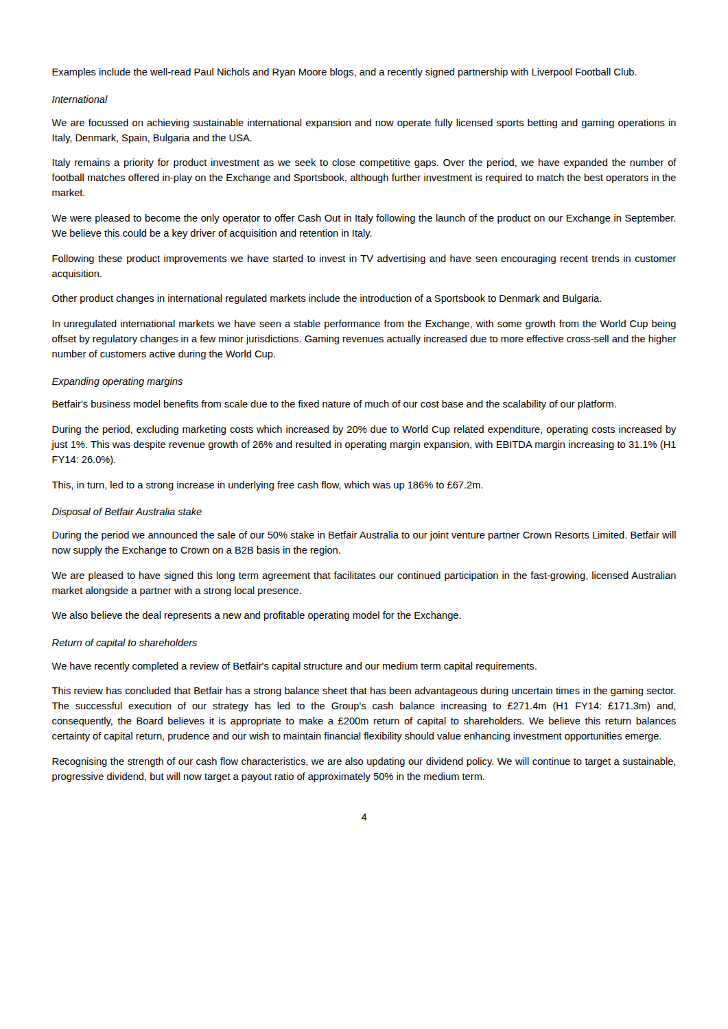Examples include the well-read Paul Nichols and Ryan Moore blogs, and a recently signed partnership with Liverpool Football Club.
International
We are focussed on achieving sustainable international expansion and now operate fully licensed sports betting and gaming operations in Italy, Denmark, Spain, Bulgaria and the USA.
Italy remains a priority for product investment as we seek to close competitive gaps. Over the period, we have expanded the number of football matches offered in-play on the Exchange and Sportsbook, although further investment is required to match the best operators in the market.
We were pleased to become the only operator to offer Cash Out in Italy following the launch of the product on our Exchange in September. We believe this could be a key driver of acquisition and retention in Italy.
Following these product improvements we have started to invest in TV advertising and have seen encouraging recent trends in customer acquisition.
Other product changes in international regulated markets include the introduction of a Sportsbook to Denmark and Bulgaria.
In unregulated international markets we have seen a stable performance from the Exchange, with some growth from the World Cup being offset by regulatory changes in a few minor jurisdictions. Gaming revenues actually increased due to more effective cross-sell and the higher number of customers active during the World Cup.
Expanding operating margins
Betfair's business model benefits from scale due to the fixed nature of much of our cost base and the scalability of our platform.
During the period, excluding marketing costs which increased by 20% due to World Cup related expenditure, operating costs increased by just 1%. This was despite revenue growth of 26% and resulted in operating margin expansion, with EBITDA margin increasing to 31.1% (H1 FY14: 26.0%).
This, in turn, led to a strong increase in underlying free cash flow, which was up 186% to £67.2m.
Disposal of Betfair Australia stake
During the period we announced the sale of our 50% stake in Betfair Australia to our joint venture partner Crown Resorts Limited. Betfair will now supply the Exchange to Crown on a B2B basis in the region.
We are pleased to have signed this long term agreement that facilitates our continued participation in the fast-growing, licensed Australian market alongside a partner with a strong local presence.
We also believe the deal represents a new and profitable operating model for the Exchange.
Return of capital to shareholders
We have recently completed a review of Betfair's capital structure and our medium term capital requirements.
This review has concluded that Betfair has a strong balance sheet that has been advantageous during uncertain times in the gaming sector. The successful execution of our strategy has led to the Group's cash balance increasing to £271.4m (H1 FY14: £171.3m) and, consequently, the Board believes it is appropriate to make a £200m return of capital to shareholders. We believe this return balances certainty of capital return, prudence and our wish to maintain financial flexibility should value enhancing investment opportunities emerge.
Recognising the strength of our cash flow characteristics, we are also updating our dividend policy. We will continue to target a sustainable, progressive dividend, but will now target a payout ratio of approximately 50% in the medium term.
4